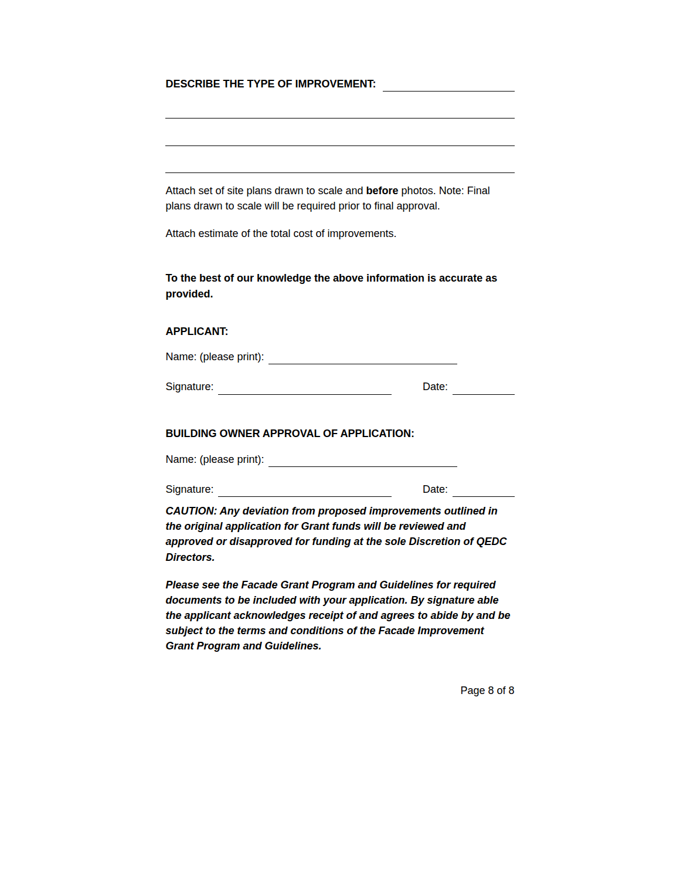DESCRIBE THE TYPE OF IMPROVEMENT:
Attach set of site plans drawn to scale and before photos. Note: Final plans drawn to scale will be required prior to final approval.
Attach estimate of the total cost of improvements.
To the best of our knowledge the above information is accurate as provided.
APPLICANT:
Name: (please print):
Signature: Date:
BUILDING OWNER APPROVAL OF APPLICATION:
Name: (please print):
Signature: Date:
CAUTION: Any deviation from proposed improvements outlined in the original application for Grant funds will be reviewed and approved or disapproved for funding at the sole Discretion of QEDC Directors.
Please see the Facade Grant Program and Guidelines for required documents to be included with your application. By signature able the applicant acknowledges receipt of and agrees to abide by and be subject to the terms and conditions of the Facade Improvement Grant Program and Guidelines.
Page 8 of 8